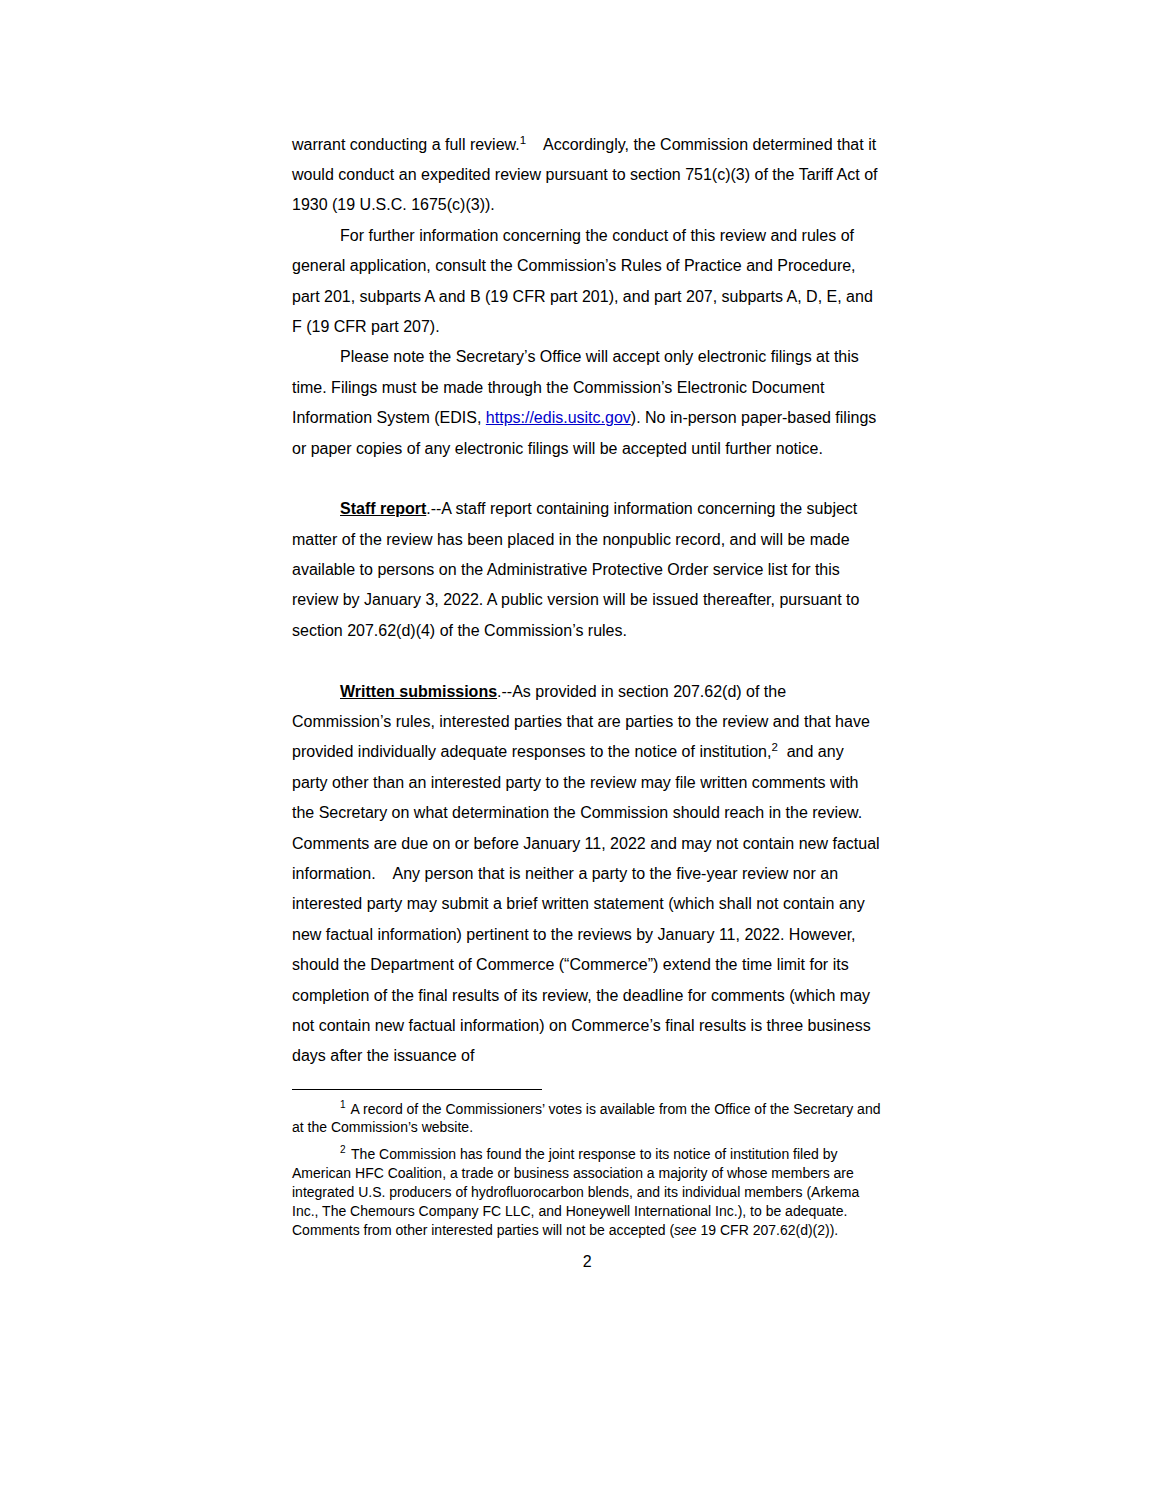warrant conducting a full review.1 Accordingly, the Commission determined that it would conduct an expedited review pursuant to section 751(c)(3) of the Tariff Act of 1930 (19 U.S.C. 1675(c)(3)).
For further information concerning the conduct of this review and rules of general application, consult the Commission’s Rules of Practice and Procedure, part 201, subparts A and B (19 CFR part 201), and part 207, subparts A, D, E, and F (19 CFR part 207).
Please note the Secretary’s Office will accept only electronic filings at this time. Filings must be made through the Commission’s Electronic Document Information System (EDIS, https://edis.usitc.gov). No in-person paper-based filings or paper copies of any electronic filings will be accepted until further notice.
Staff report.--A staff report containing information concerning the subject matter of the review has been placed in the nonpublic record, and will be made available to persons on the Administrative Protective Order service list for this review by January 3, 2022. A public version will be issued thereafter, pursuant to section 207.62(d)(4) of the Commission’s rules.
Written submissions.--As provided in section 207.62(d) of the Commission’s rules, interested parties that are parties to the review and that have provided individually adequate responses to the notice of institution,2 and any party other than an interested party to the review may file written comments with the Secretary on what determination the Commission should reach in the review. Comments are due on or before January 11, 2022 and may not contain new factual information. Any person that is neither a party to the five-year review nor an interested party may submit a brief written statement (which shall not contain any new factual information) pertinent to the reviews by January 11, 2022. However, should the Department of Commerce (“Commerce”) extend the time limit for its completion of the final results of its review, the deadline for comments (which may not contain new factual information) on Commerce’s final results is three business days after the issuance of
1 A record of the Commissioners’ votes is available from the Office of the Secretary and at the Commission’s website.
2 The Commission has found the joint response to its notice of institution filed by American HFC Coalition, a trade or business association a majority of whose members are integrated U.S. producers of hydrofluorocarbon blends, and its individual members (Arkema Inc., The Chemours Company FC LLC, and Honeywell International Inc.), to be adequate. Comments from other interested parties will not be accepted (see 19 CFR 207.62(d)(2)).
2